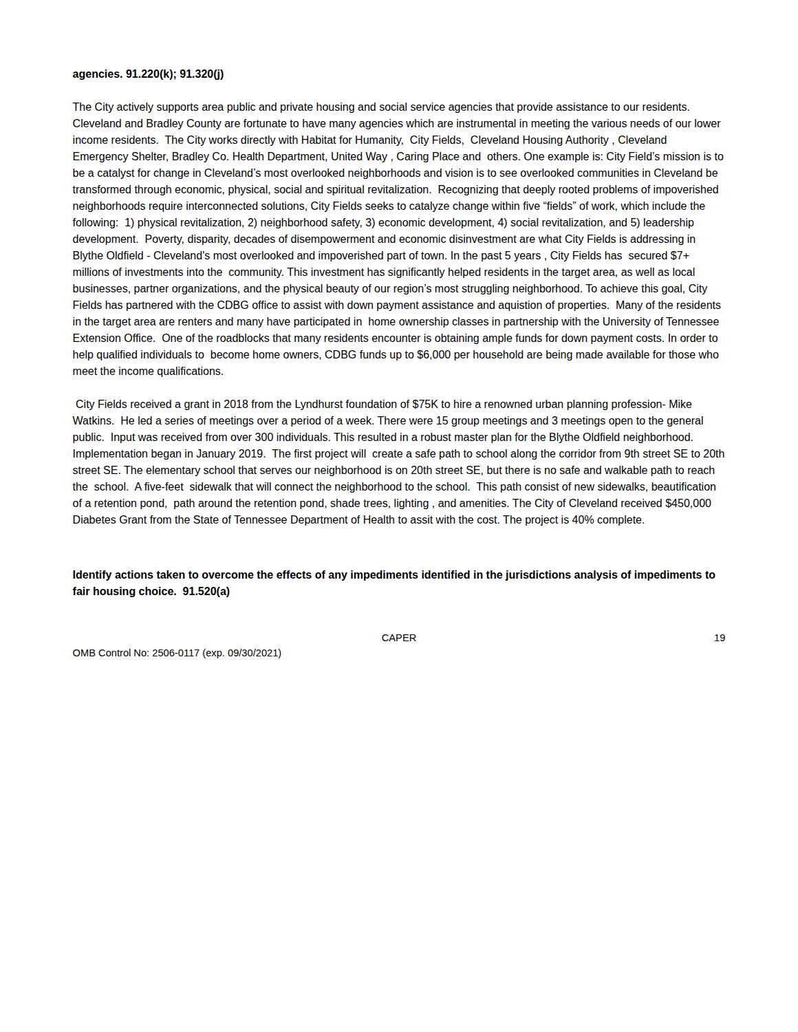agencies. 91.220(k); 91.320(j)
The City actively supports area public and private housing and social service agencies that provide assistance to our residents. Cleveland and Bradley County are fortunate to have many agencies which are instrumental in meeting the various needs of our lower income residents. The City works directly with Habitat for Humanity, City Fields, Cleveland Housing Authority , Cleveland Emergency Shelter, Bradley Co. Health Department, United Way , Caring Place and others. One example is: City Field’s mission is to be a catalyst for change in Cleveland’s most overlooked neighborhoods and vision is to see overlooked communities in Cleveland be transformed through economic, physical, social and spiritual revitalization. Recognizing that deeply rooted problems of impoverished neighborhoods require interconnected solutions, City Fields seeks to catalyze change within five “fields” of work, which include the following: 1) physical revitalization, 2) neighborhood safety, 3) economic development, 4) social revitalization, and 5) leadership development. Poverty, disparity, decades of disempowerment and economic disinvestment are what City Fields is addressing in Blythe Oldfield - Cleveland's most overlooked and impoverished part of town. In the past 5 years , City Fields has secured $7+ millions of investments into the community. This investment has significantly helped residents in the target area, as well as local businesses, partner organizations, and the physical beauty of our region’s most struggling neighborhood. To achieve this goal, City Fields has partnered with the CDBG office to assist with down payment assistance and aquistion of properties. Many of the residents in the target area are renters and many have participated in home ownership classes in partnership with the University of Tennessee Extension Office. One of the roadblocks that many residents encounter is obtaining ample funds for down payment costs. In order to help qualified individuals to become home owners, CDBG funds up to $6,000 per household are being made available for those who meet the income qualifications.
City Fields received a grant in 2018 from the Lyndhurst foundation of $75K to hire a renowned urban planning profession- Mike Watkins. He led a series of meetings over a period of a week. There were 15 group meetings and 3 meetings open to the general public. Input was received from over 300 individuals. This resulted in a robust master plan for the Blythe Oldfield neighborhood. Implementation began in January 2019. The first project will create a safe path to school along the corridor from 9th street SE to 20th street SE. The elementary school that serves our neighborhood is on 20th street SE, but there is no safe and walkable path to reach the school. A five-feet sidewalk that will connect the neighborhood to the school. This path consist of new sidewalks, beautification of a retention pond, path around the retention pond, shade trees, lighting , and amenities. The City of Cleveland received $450,000 Diabetes Grant from the State of Tennessee Department of Health to assit with the cost. The project is 40% complete.
Identify actions taken to overcome the effects of any impediments identified in the jurisdictions analysis of impediments to fair housing choice. 91.520(a)
CAPER 19
OMB Control No: 2506-0117 (exp. 09/30/2021)